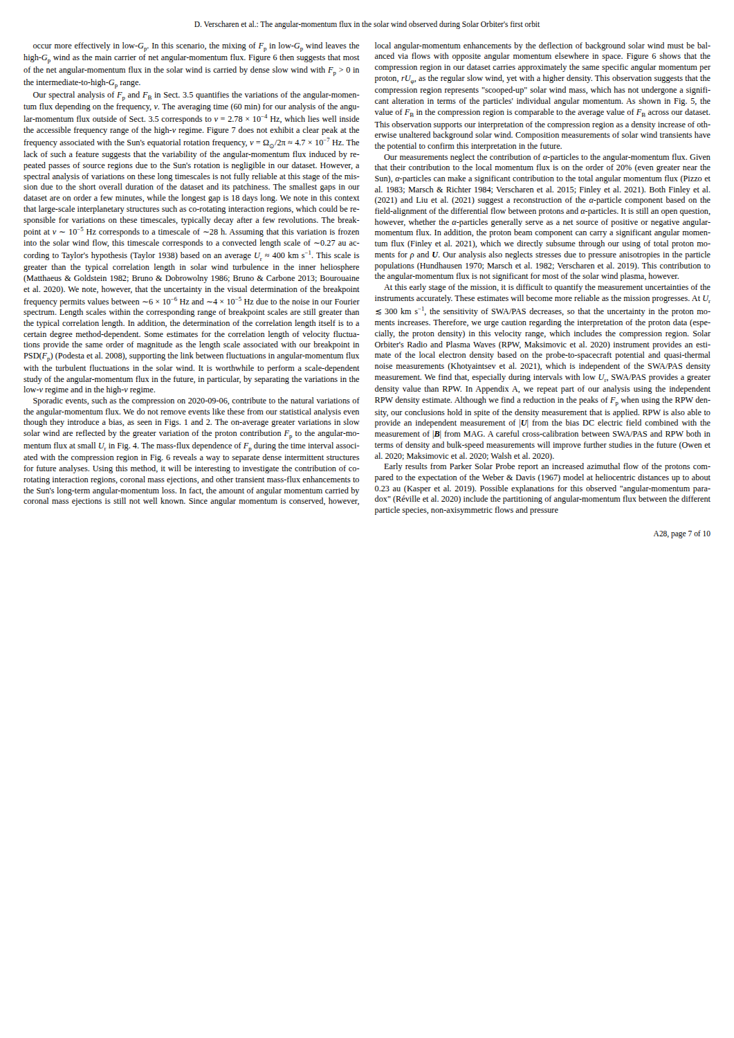D. Verscharen et al.: The angular-momentum flux in the solar wind observed during Solar Orbiter's first orbit
occur more effectively in low-Gp. In this scenario, the mixing of Fp in low-Gp wind leaves the high-Gp wind as the main carrier of net angular-momentum flux. Figure 6 then suggests that most of the net angular-momentum flux in the solar wind is carried by dense slow wind with Fp > 0 in the intermediate-to-high-Gp range.
Our spectral analysis of Fp and FB in Sect. 3.5 quantifies the variations of the angular-momentum flux depending on the frequency, ν. The averaging time (60 min) for our analysis of the angular-momentum flux outside of Sect. 3.5 corresponds to ν = 2.78 × 10−4 Hz, which lies well inside the accessible frequency range of the high-ν regime. Figure 7 does not exhibit a clear peak at the frequency associated with the Sun's equatorial rotation frequency, ν = Ω⊙/2π ≈ 4.7 × 10−7 Hz. The lack of such a feature suggests that the variability of the angular-momentum flux induced by repeated passes of source regions due to the Sun's rotation is negligible in our dataset. However, a spectral analysis of variations on these long timescales is not fully reliable at this stage of the mission due to the short overall duration of the dataset and its patchiness. The smallest gaps in our dataset are on order a few minutes, while the longest gap is 18 days long. We note in this context that large-scale interplanetary structures such as co-rotating interaction regions, which could be responsible for variations on these timescales, typically decay after a few revolutions. The breakpoint at ν ∼ 10−5 Hz corresponds to a timescale of ∼28 h. Assuming that this variation is frozen into the solar wind flow, this timescale corresponds to a convected length scale of ∼0.27 au according to Taylor's hypothesis (Taylor 1938) based on an average Ur ≈ 400 km s−1. This scale is greater than the typical correlation length in solar wind turbulence in the inner heliosphere (Matthaeus & Goldstein 1982; Bruno & Dobrowolny 1986; Bruno & Carbone 2013; Bourouaine et al. 2020). We note, however, that the uncertainty in the visual determination of the breakpoint frequency permits values between ∼6 × 10−6 Hz and ∼4 × 10−5 Hz due to the noise in our Fourier spectrum. Length scales within the corresponding range of breakpoint scales are still greater than the typical correlation length. In addition, the determination of the correlation length itself is to a certain degree method-dependent. Some estimates for the correlation length of velocity fluctuations provide the same order of magnitude as the length scale associated with our breakpoint in PSD(Fp) (Podesta et al. 2008), supporting the link between fluctuations in angular-momentum flux with the turbulent fluctuations in the solar wind. It is worthwhile to perform a scale-dependent study of the angular-momentum flux in the future, in particular, by separating the variations in the low-ν regime and in the high-ν regime.
Sporadic events, such as the compression on 2020-09-06, contribute to the natural variations of the angular-momentum flux. We do not remove events like these from our statistical analysis even though they introduce a bias, as seen in Figs. 1 and 2. The on-average greater variations in slow solar wind are reflected by the greater variation of the proton contribution Fp to the angular-momentum flux at small Ur in Fig. 4. The mass-flux dependence of Fp during the time interval associated with the compression region in Fig. 6 reveals a way to separate dense intermittent structures for future analyses. Using this method, it will be interesting to investigate the contribution of co-rotating interaction regions, coronal mass ejections, and other transient mass-flux enhancements to the Sun's long-term angular-momentum loss. In fact, the amount of angular momentum carried by coronal mass ejections is still not well known. Since angular momentum is conserved, however, local angular-momentum enhancements by the deflection of background solar wind must be balanced via flows with opposite angular momentum elsewhere in space. Figure 6 shows that the compression region in our dataset carries approximately the same specific angular momentum per proton, rUφ, as the regular slow wind, yet with a higher density. This observation suggests that the compression region represents "scooped-up" solar wind mass, which has not undergone a significant alteration in terms of the particles' individual angular momentum. As shown in Fig. 5, the value of FB in the compression region is comparable to the average value of FB across our dataset. This observation supports our interpretation of the compression region as a density increase of otherwise unaltered background solar wind. Composition measurements of solar wind transients have the potential to confirm this interpretation in the future.
Our measurements neglect the contribution of α-particles to the angular-momentum flux. Given that their contribution to the local momentum flux is on the order of 20% (even greater near the Sun), α-particles can make a significant contribution to the total angular momentum flux (Pizzo et al. 1983; Marsch & Richter 1984; Verscharen et al. 2015; Finley et al. 2021). Both Finley et al. (2021) and Liu et al. (2021) suggest a reconstruction of the α-particle component based on the field-alignment of the differential flow between protons and α-particles. It is still an open question, however, whether the α-particles generally serve as a net source of positive or negative angular-momentum flux. In addition, the proton beam component can carry a significant angular momentum flux (Finley et al. 2021), which we directly subsume through our using of total proton moments for ρ and U. Our analysis also neglects stresses due to pressure anisotropies in the particle populations (Hundhausen 1970; Marsch et al. 1982; Verscharen et al. 2019). This contribution to the angular-momentum flux is not significant for most of the solar wind plasma, however.
At this early stage of the mission, it is difficult to quantify the measurement uncertainties of the instruments accurately. These estimates will become more reliable as the mission progresses. At Ur ≲ 300 km s−1, the sensitivity of SWA/PAS decreases, so that the uncertainty in the proton moments increases. Therefore, we urge caution regarding the interpretation of the proton data (especially, the proton density) in this velocity range, which includes the compression region. Solar Orbiter's Radio and Plasma Waves (RPW, Maksimovic et al. 2020) instrument provides an estimate of the local electron density based on the probe-to-spacecraft potential and quasi-thermal noise measurements (Khotyaintsev et al. 2021), which is independent of the SWA/PAS density measurement. We find that, especially during intervals with low Ur, SWA/PAS provides a greater density value than RPW. In Appendix A, we repeat part of our analysis using the independent RPW density estimate. Although we find a reduction in the peaks of Fp when using the RPW density, our conclusions hold in spite of the density measurement that is applied. RPW is also able to provide an independent measurement of |U| from the bias DC electric field combined with the measurement of |B| from MAG. A careful cross-calibration between SWA/PAS and RPW both in terms of density and bulk-speed measurements will improve further studies in the future (Owen et al. 2020; Maksimovic et al. 2020; Walsh et al. 2020).
Early results from Parker Solar Probe report an increased azimuthal flow of the protons compared to the expectation of the Weber & Davis (1967) model at heliocentric distances up to about 0.23 au (Kasper et al. 2019). Possible explanations for this observed "angular-momentum paradox" (Réville et al. 2020) include the partitioning of angular-momentum flux between the different particle species, non-axisymmetric flows and pressure
A28, page 7 of 10